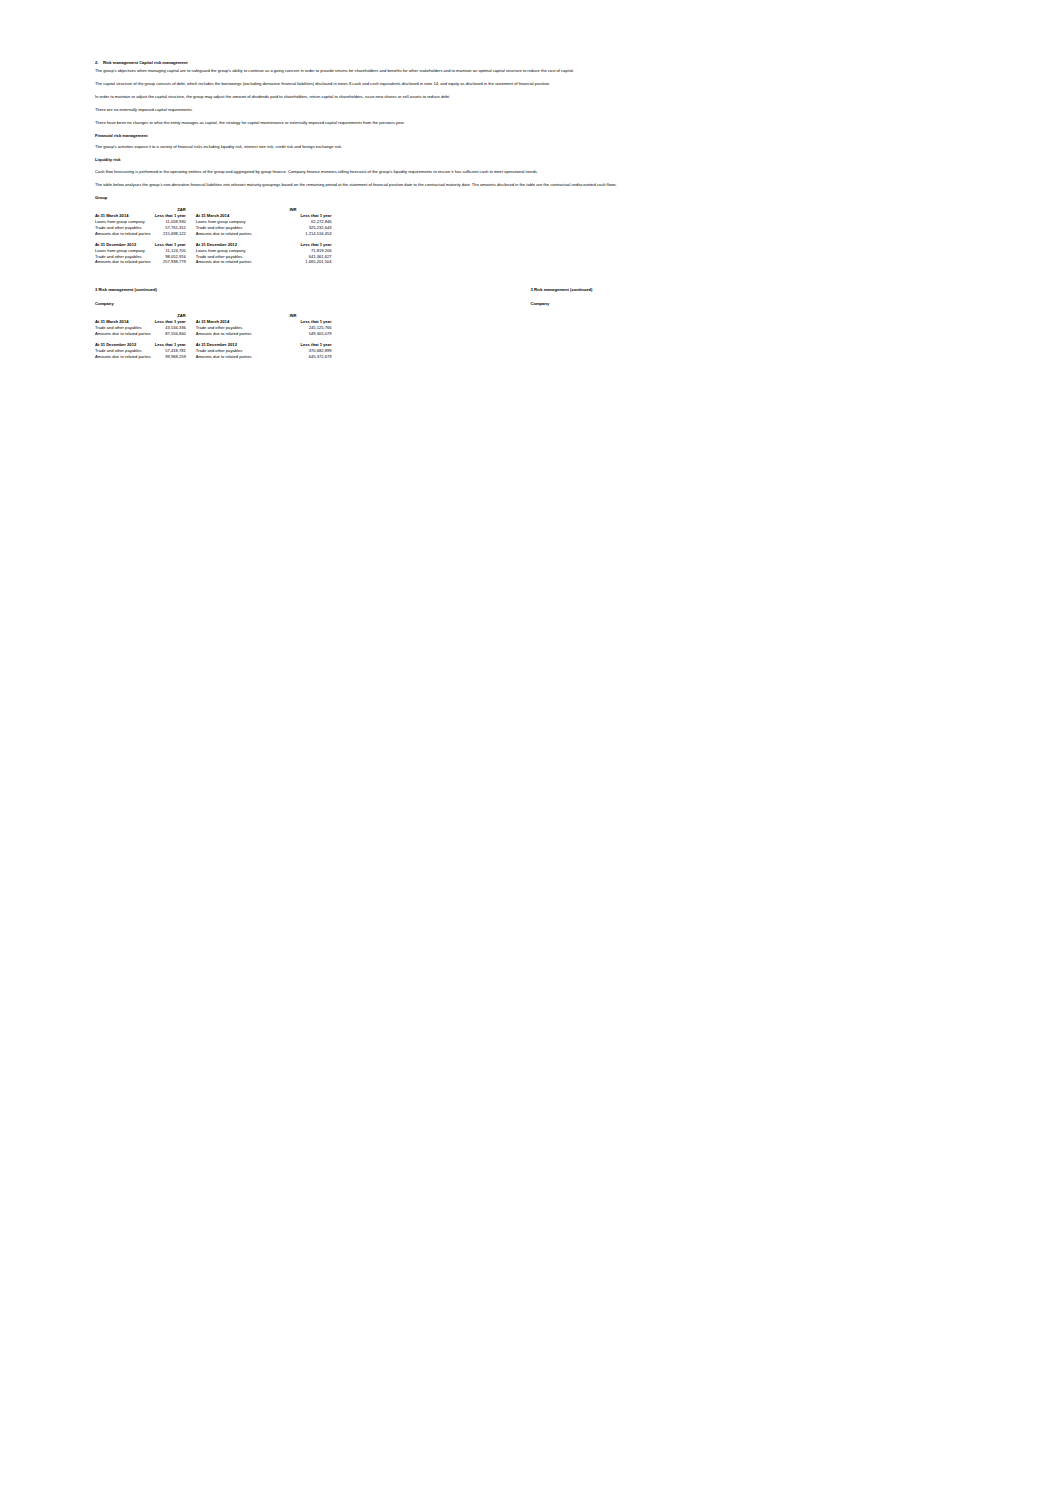2. Risk management Capital risk management
The group's objectives when managing capital are to safeguard the group's ability to continue as a going concern in order to provide returns for shareholders and benefits for other stakeholders and to maintain an optimal capital structure to reduce the cost of capital.
The capital structure of the group consists of debt, which includes the borrowings (excluding derivative financial liabilities) disclosed in notes 8 cash and cash equivalents disclosed in note 14, and equity as disclosed in the statement of financial position.
In order to maintain or adjust the capital structure, the group may adjust the amount of dividends paid to shareholders, return capital to shareholders, issue new shares or sell assets to reduce debt.
There are no externally imposed capital requirements.
There have been no changes to what the entity manages as capital, the strategy for capital maintenance or externally imposed capital requirements from the previous year.
Financial risk management
The group's activities expose it to a variety of financial risks including liquidity risk, interest rate risk, credit risk and foreign exchange risk.
Liquidity risk
Cash flow forecasting is performed in the operating entities of the group and aggregated by group finance. Company finance monitors rolling forecasts of the group's liquidity requirements to ensure it has sufficient cash to meet operational needs.
The table below analyses the group's non-derivative financial liabilities into relevant maturity groupings based on the remaining period at the statement of financial position date to the contractual maturity date. The amounts disclosed in the table are the contractual undiscounted cash flows.
Group
| | ZAR | | | INR | |
| At 31 March 2014 | Less that 1 year | At 31 March 2014 | | | Less that 1 year |
| Loans from group company | 11,058,930 | Loans from group company | | | 62,272,846 |
| Trade and other payables | 57,761,312 | Trade and other payables | | | 325,232,643 |
| Amounts due to related parties | 215,698,122 | Amounts due to related parties | | | 1,214,516,453 |
| At 31 December 2012 | Less that 1 year | At 31 December 2012 | | | Less that 1 year |
| Loans from group company | 11,124,705 | Loans from group company | | | 71,819,206 |
| Trade and other payables | 98,052,916 | Trade and other payables | | | 641,361,627 |
| Amounts due to related parties | 257,938,779 | Amounts due to related parties | | | 1,665,201,504 |
| 3 Risk management (continued) | 3 Risk management (continued) |
| Company | Company |
| | ZAR | | | INR | |
| At 31 March 2014 | Less that 1 year | At 31 March 2014 | | | Less that 1 year |
| Trade and other payables | 43,534,336 | Trade and other payables | | | 245,125,766 |
| Amounts due to related parties | 87,556,840 | Amounts due to related parties | | | 549,305,079 |
| At 31 December 2012 | Less that 1 year | At 31 December 2012 | | | Less that 1 year |
| Trade and other payables | 57,418,781 | Trade and other payables | | | 370,682,899 |
| Amounts due to related parties | 99,968,259 | Amounts due to related parties | | | 645,372,679 |